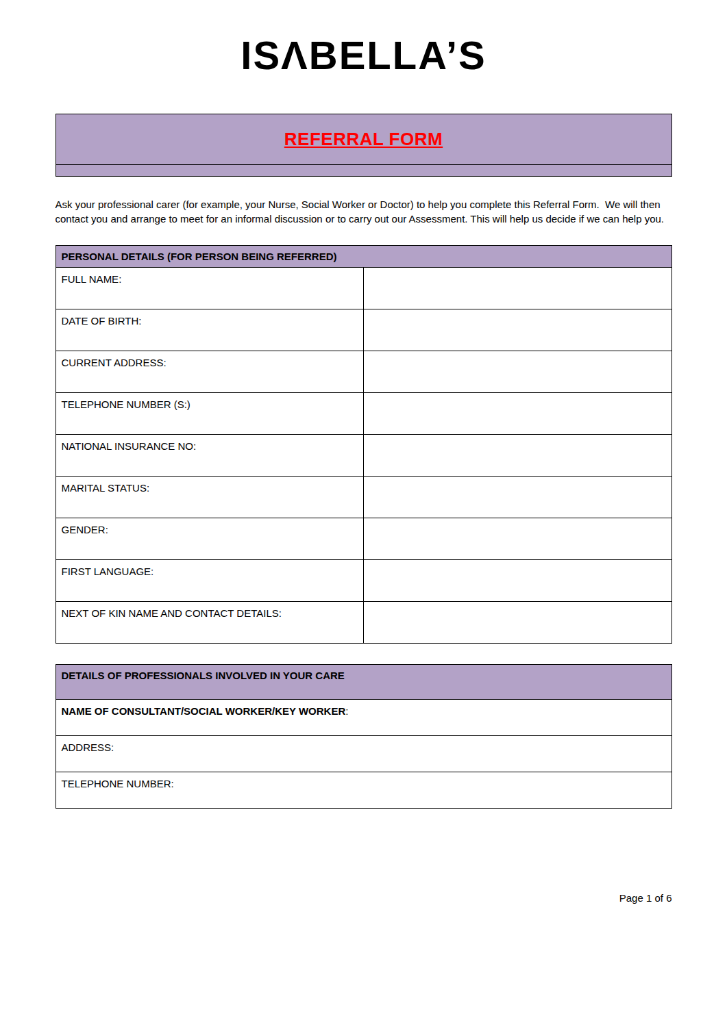ISΛBELLA’S
REFERRAL FORM
Ask your professional carer (for example, your Nurse, Social Worker or Doctor) to help you complete this Referral Form. We will then contact you and arrange to meet for an informal discussion or to carry out our Assessment. This will help us decide if we can help you.
| PERSONAL DETAILS (FOR PERSON BEING REFERRED) |
| FULL NAME: | |
| DATE OF BIRTH: | |
| CURRENT ADDRESS: | |
| TELEPHONE NUMBER (S:) | |
| NATIONAL INSURANCE NO: | |
| MARITAL STATUS: | |
| GENDER: | |
| FIRST LANGUAGE: | |
| NEXT OF KIN NAME AND CONTACT DETAILS: | |
| DETAILS OF PROFESSIONALS INVOLVED IN YOUR CARE |
| NAME OF CONSULTANT/SOCIAL WORKER/KEY WORKER : |
| ADDRESS: |
| TELEPHONE NUMBER: |
Page 1 of 6